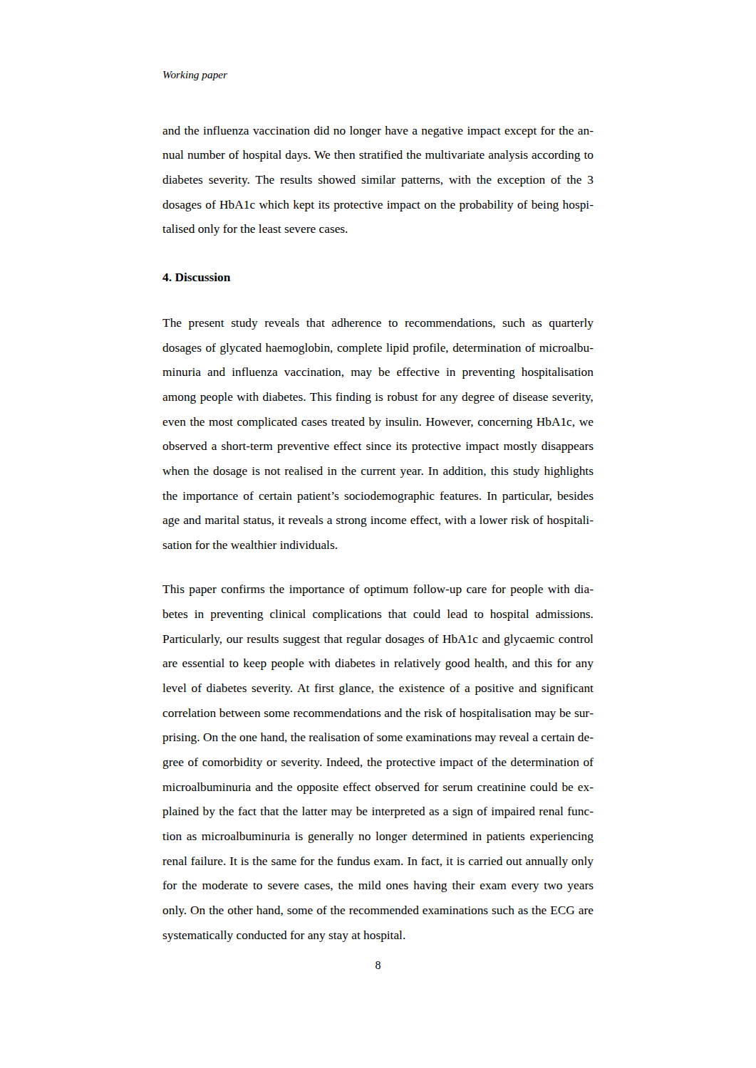Working paper
and the influenza vaccination did no longer have a negative impact except for the annual number of hospital days. We then stratified the multivariate analysis according to diabetes severity. The results showed similar patterns, with the exception of the 3 dosages of HbA1c which kept its protective impact on the probability of being hospitalised only for the least severe cases.
4. Discussion
The present study reveals that adherence to recommendations, such as quarterly dosages of glycated haemoglobin, complete lipid profile, determination of microalbuminuria and influenza vaccination, may be effective in preventing hospitalisation among people with diabetes. This finding is robust for any degree of disease severity, even the most complicated cases treated by insulin. However, concerning HbA1c, we observed a short-term preventive effect since its protective impact mostly disappears when the dosage is not realised in the current year. In addition, this study highlights the importance of certain patient’s sociodemographic features. In particular, besides age and marital status, it reveals a strong income effect, with a lower risk of hospitalisation for the wealthier individuals.
This paper confirms the importance of optimum follow-up care for people with diabetes in preventing clinical complications that could lead to hospital admissions. Particularly, our results suggest that regular dosages of HbA1c and glycaemic control are essential to keep people with diabetes in relatively good health, and this for any level of diabetes severity. At first glance, the existence of a positive and significant correlation between some recommendations and the risk of hospitalisation may be surprising. On the one hand, the realisation of some examinations may reveal a certain degree of comorbidity or severity. Indeed, the protective impact of the determination of microalbuminuria and the opposite effect observed for serum creatinine could be explained by the fact that the latter may be interpreted as a sign of impaired renal function as microalbuminuria is generally no longer determined in patients experiencing renal failure. It is the same for the fundus exam. In fact, it is carried out annually only for the moderate to severe cases, the mild ones having their exam every two years only. On the other hand, some of the recommended examinations such as the ECG are systematically conducted for any stay at hospital.
8